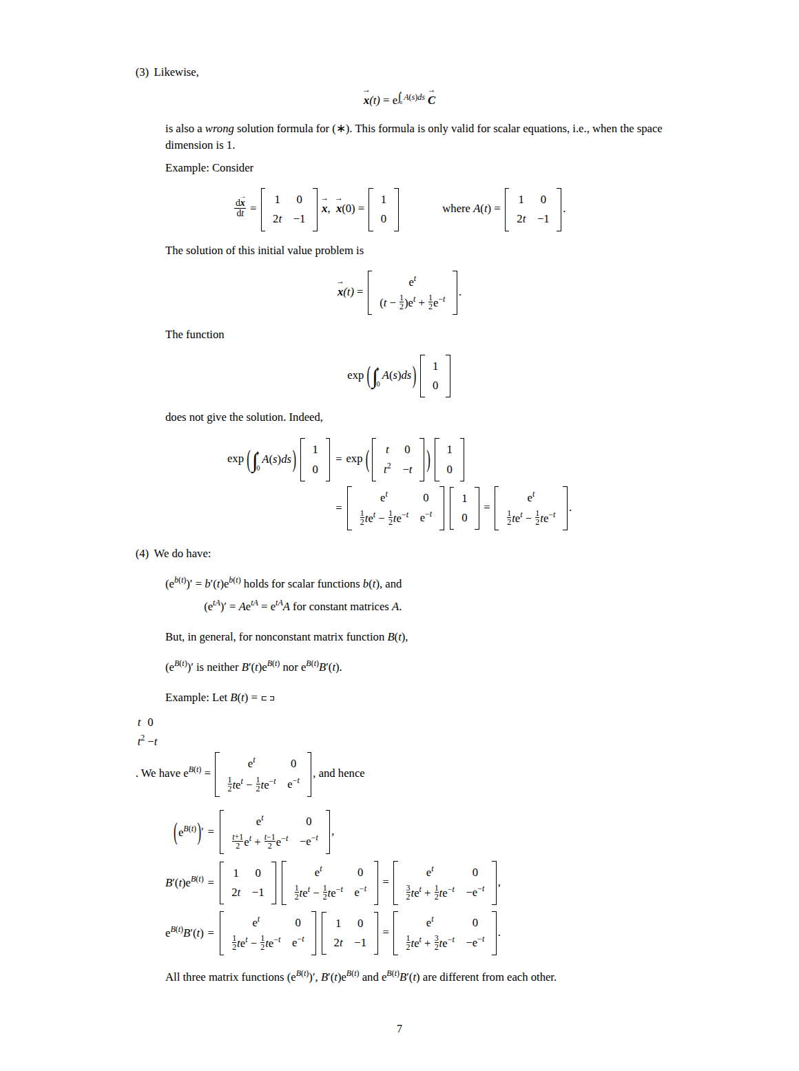(3) Likewise,
x(t) = e∫t 0 A(s)ds C
is also a wrong solution formula for (∗). This formula is only valid for scalar equations, i.e., when the space dimension is 1.
Example: Consider
dx dt =
| 1 | 0 |
| 2 t | −1 |
x, x(0) =
| 1 |
| 0 |
where A(t) =
| 1 | 0 |
| 2 t | −1 |
.
The solution of this initial value problem is
x(t) =
| e t |
| ( t − 1 2 ) e t + 1 2 e − t |
.
The function
exp ( ∫t 0 A(s)ds )
| 1 |
| 0 |
does not give the solution. Indeed,
exp ( ∫t 0 A(s)ds )
| 1 |
| 0 |
=
exp (
| t | 0 |
| t 2 | − t |
)
| 1 |
| 0 |
=
| e t | 0 |
| 1 2 t e t − 1 2 t e − t | e − t |
| 1 |
| 0 |
=
| e t |
| 1 2 t e t − 1 2 t e − t |
.
(4) We do have:
(eb(t))′ = b′(t)eb(t) holds for scalar functions b(t), and
(etA)′ = AetA = etAA for constant matrices A.
But, in general, for nonconstant matrix function B(t),
(eB(t))′ is neither B′(t)eB(t) nor eB(t)B′(t).
Example: Let B(t) =
| t | 0 |
| t 2 | − t |
. We have eB(t) =
| e t | 0 |
| 1 2 t e t − 1 2 t e − t | e − t |
, and hence
(eB(t))′
=
| e t | 0 |
| t +1 2 e t + t −1 2 e − t | − e − t |
,
B′(t)eB(t)
=
| 1 | 0 |
| 2 t | −1 |
| e t | 0 |
| 1 2 t e t − 1 2 t e − t | e − t |
=
| e t | 0 |
| 3 2 t e t + 1 2 t e − t | − e − t |
,
eB(t)B′(t)
=
| e t | 0 |
| 1 2 t e t − 1 2 t e − t | e − t |
| 1 | 0 |
| 2 t | −1 |
=
| e t | 0 |
| 1 2 t e t + 3 2 t e − t | − e − t |
.
All three matrix functions (eB(t))′, B′(t)eB(t) and eB(t)B′(t) are different from each other.
7